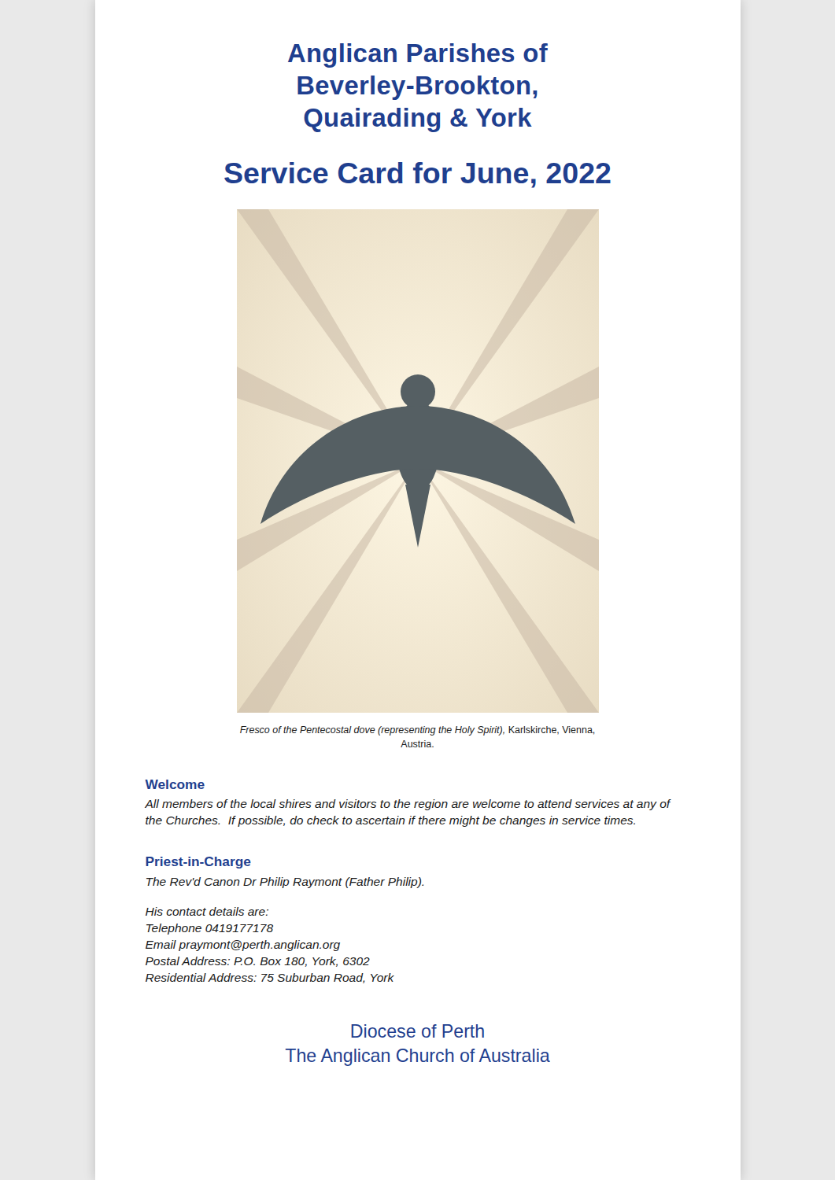Anglican Parishes of
Beverley-Brookton,
Quairading & York
Service Card for June, 2022
Fresco of the Pentecostal dove (representing the Holy Spirit), Karlskirche, Vienna, Austria.
Welcome
All members of the local shires and visitors to the region are welcome to attend services at any of the Churches. If possible, do check to ascertain if there might be changes in service times.
Priest-in-Charge
The Rev'd Canon Dr Philip Raymont (Father Philip).
His contact details are:
Telephone 0419177178
Email praymont@perth.anglican.org
Postal Address: P.O. Box 180, York, 6302
Residential Address: 75 Suburban Road, York
Diocese of Perth
The Anglican Church of Australia